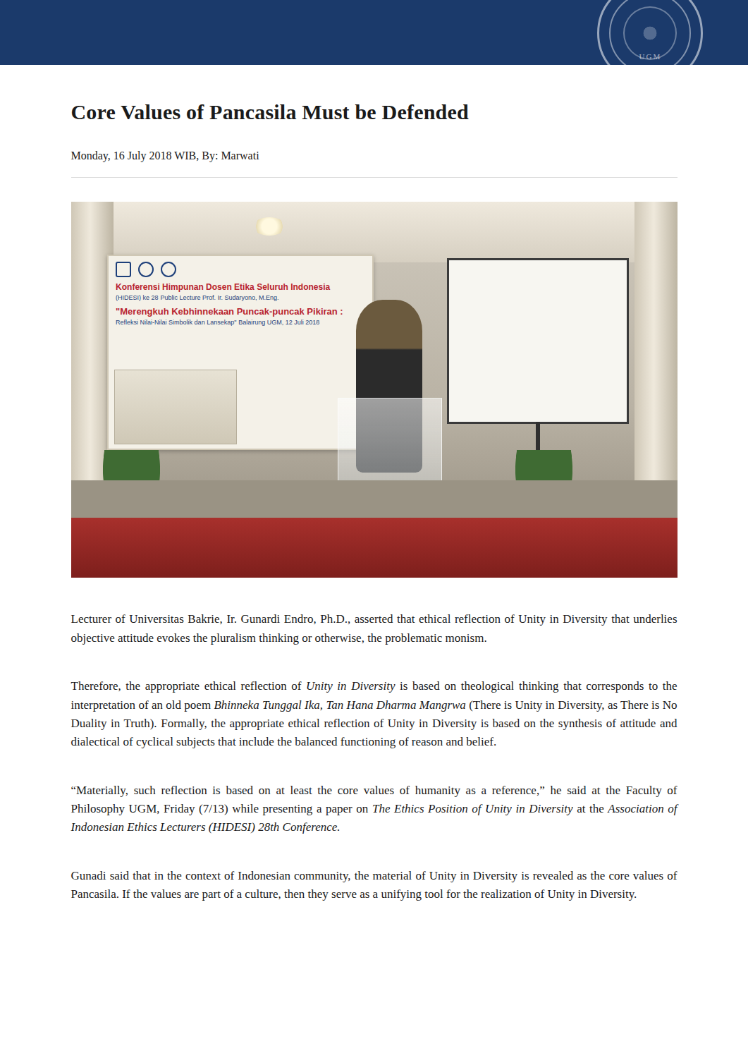UGM
Core Values of Pancasila Must be Defended
Monday, 16 July 2018 WIB, By: Marwati
Konferensi Himpunan Dosen Etika Seluruh Indonesia (HIDESI) ke 28 Public Lecture Prof. Ir. Sudaryono, M.Eng.
"Merengkuh Kebhinnekaan Puncak-puncak Pikiran :
Refleksi Nilai-Nilai Simbolik dan Lansekap" Balairung UGM, 12 Juli 2018
Lecturer of Universitas Bakrie, Ir. Gunardi Endro, Ph.D., asserted that ethical reflection of Unity in Diversity that underlies objective attitude evokes the pluralism thinking or otherwise, the problematic monism.
Therefore, the appropriate ethical reflection of Unity in Diversity is based on theological thinking that corresponds to the interpretation of an old poem Bhinneka Tunggal Ika, Tan Hana Dharma Mangrwa (There is Unity in Diversity, as There is No Duality in Truth). Formally, the appropriate ethical reflection of Unity in Diversity is based on the synthesis of attitude and dialectical of cyclical subjects that include the balanced functioning of reason and belief.
“Materially, such reflection is based on at least the core values of humanity as a reference,” he said at the Faculty of Philosophy UGM, Friday (7/13) while presenting a paper on The Ethics Position of Unity in Diversity at the Association of Indonesian Ethics Lecturers (HIDESI) 28th Conference.
Gunadi said that in the context of Indonesian community, the material of Unity in Diversity is revealed as the core values of Pancasila. If the values are part of a culture, then they serve as a unifying tool for the realization of Unity in Diversity.